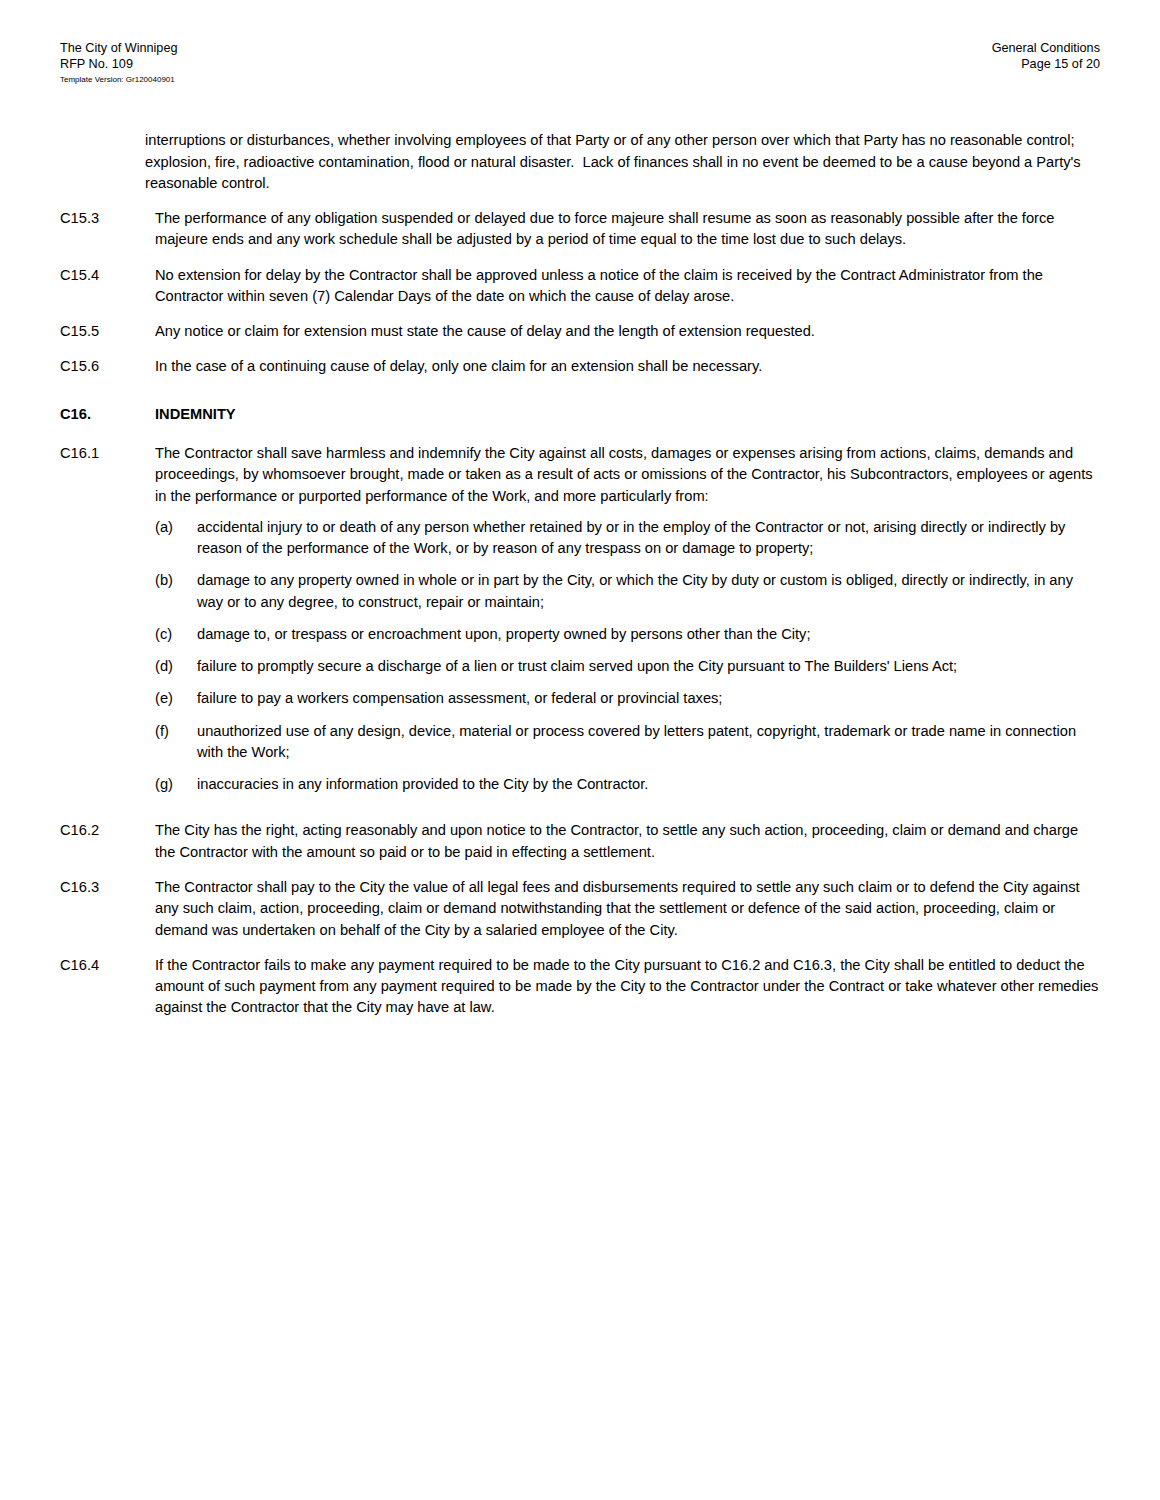The City of Winnipeg
RFP No. 109
Template Version: Gr120040901
General Conditions
Page 15 of 20
interruptions or disturbances, whether involving employees of that Party or of any other person over which that Party has no reasonable control; explosion, fire, radioactive contamination, flood or natural disaster. Lack of finances shall in no event be deemed to be a cause beyond a Party's reasonable control.
C15.3
The performance of any obligation suspended or delayed due to force majeure shall resume as soon as reasonably possible after the force majeure ends and any work schedule shall be adjusted by a period of time equal to the time lost due to such delays.
C15.4
No extension for delay by the Contractor shall be approved unless a notice of the claim is received by the Contract Administrator from the Contractor within seven (7) Calendar Days of the date on which the cause of delay arose.
C15.5
Any notice or claim for extension must state the cause of delay and the length of extension requested.
C15.6
In the case of a continuing cause of delay, only one claim for an extension shall be necessary.
C16.
INDEMNITY
C16.1
The Contractor shall save harmless and indemnify the City against all costs, damages or expenses arising from actions, claims, demands and proceedings, by whomsoever brought, made or taken as a result of acts or omissions of the Contractor, his Subcontractors, employees or agents in the performance or purported performance of the Work, and more particularly from:
(a)
accidental injury to or death of any person whether retained by or in the employ of the Contractor or not, arising directly or indirectly by reason of the performance of the Work, or by reason of any trespass on or damage to property;
(b)
damage to any property owned in whole or in part by the City, or which the City by duty or custom is obliged, directly or indirectly, in any way or to any degree, to construct, repair or maintain;
(c)
damage to, or trespass or encroachment upon, property owned by persons other than the City;
(d)
failure to promptly secure a discharge of a lien or trust claim served upon the City pursuant to The Builders' Liens Act;
(e)
failure to pay a workers compensation assessment, or federal or provincial taxes;
(f)
unauthorized use of any design, device, material or process covered by letters patent, copyright, trademark or trade name in connection with the Work;
(g)
inaccuracies in any information provided to the City by the Contractor.
C16.2
The City has the right, acting reasonably and upon notice to the Contractor, to settle any such action, proceeding, claim or demand and charge the Contractor with the amount so paid or to be paid in effecting a settlement.
C16.3
The Contractor shall pay to the City the value of all legal fees and disbursements required to settle any such claim or to defend the City against any such claim, action, proceeding, claim or demand notwithstanding that the settlement or defence of the said action, proceeding, claim or demand was undertaken on behalf of the City by a salaried employee of the City.
C16.4
If the Contractor fails to make any payment required to be made to the City pursuant to C16.2 and C16.3, the City shall be entitled to deduct the amount of such payment from any payment required to be made by the City to the Contractor under the Contract or take whatever other remedies against the Contractor that the City may have at law.